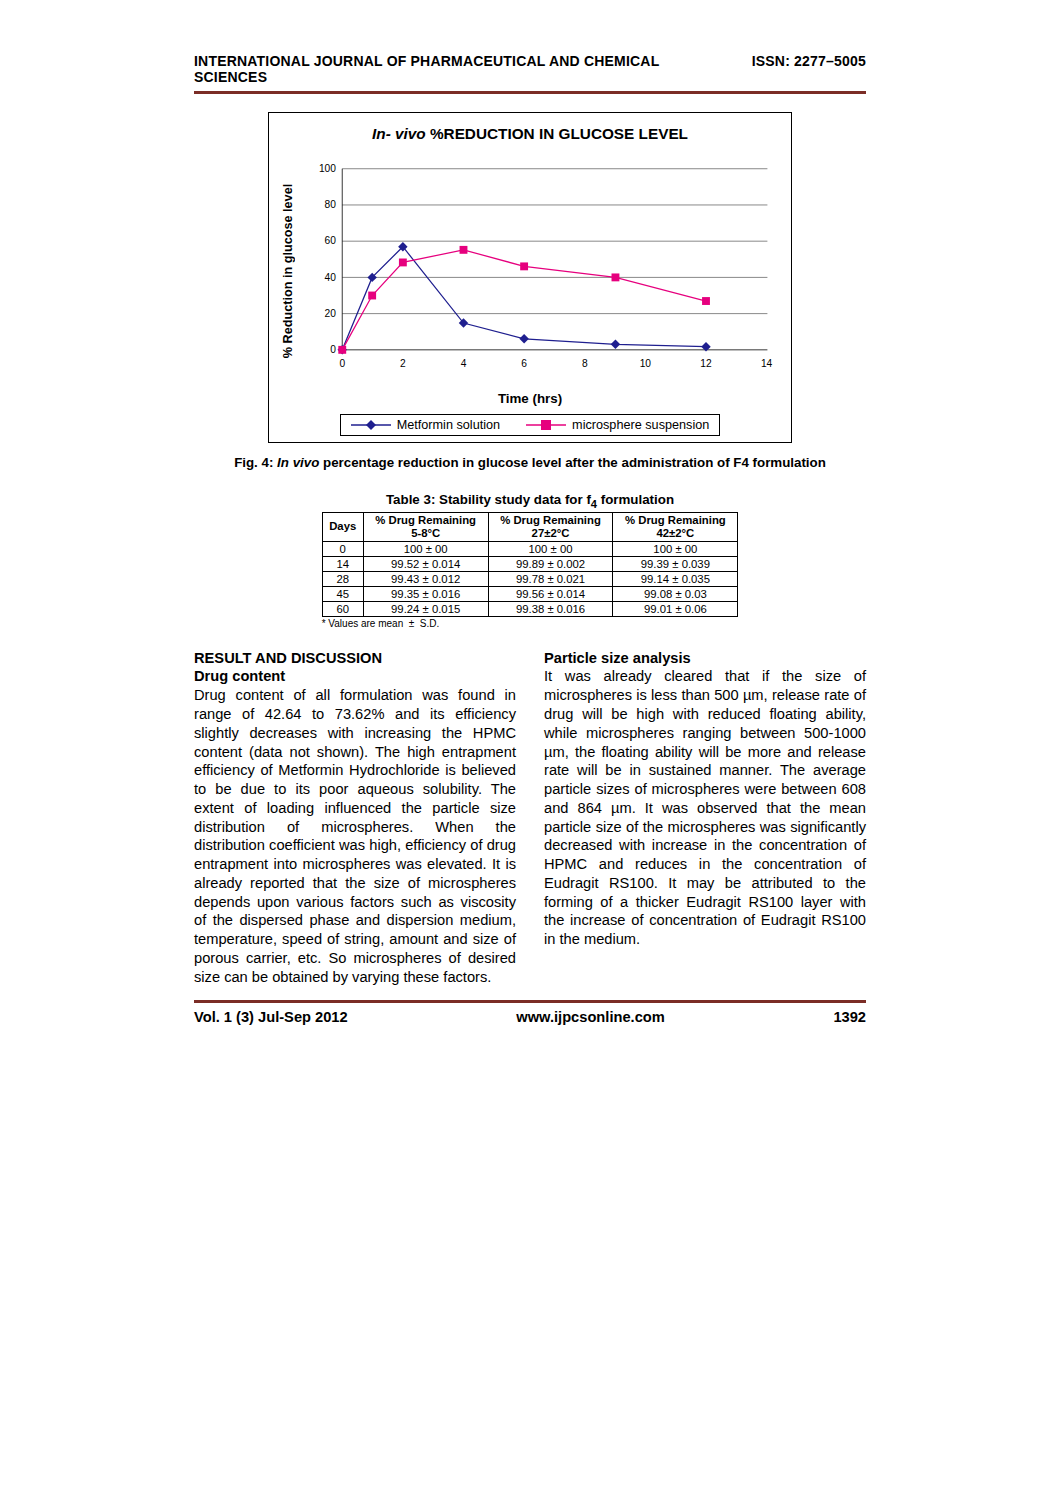INTERNATIONAL JOURNAL OF PHARMACEUTICAL AND CHEMICAL SCIENCES
ISSN: 2277–5005
In- vivo %REDUCTION IN GLUCOSE LEVEL
% Reduction in glucose level
100 80 60 40 20 0 0 2 4 6 8 10 12 14
Time (hrs)
Metformin solution microsphere suspension
Fig. 4: In vivo percentage reduction in glucose level after the administration of F4 formulation
Table 3: Stability study data for f4 formulation
| Days | % Drug Remaining 5-8°C | % Drug Remaining 27±2°C | % Drug Remaining 42±2°C |
| --- | --- | --- | --- |
| 0 | 100 ± 00 | 100 ± 00 | 100 ± 00 |
| 14 | 99.52 ± 0.014 | 99.89 ± 0.002 | 99.39 ± 0.039 |
| 28 | 99.43 ± 0.012 | 99.78 ± 0.021 | 99.14 ± 0.035 |
| 45 | 99.35 ± 0.016 | 99.56 ± 0.014 | 99.08 ± 0.03 |
| 60 | 99.24 ± 0.015 | 99.38 ± 0.016 | 99.01 ± 0.06 |
* Values are mean ± S.D.
Result and Discussion
Drug content
Drug content of all formulation was found in range of 42.64 to 73.62% and its efficiency slightly decreases with increasing the HPMC content (data not shown). The high entrapment efficiency of Metformin Hydrochloride is believed to be due to its poor aqueous solubility. The extent of loading influenced the particle size distribution of microspheres. When the distribution coefficient was high, efficiency of drug entrapment into microspheres was elevated. It is already reported that the size of microspheres depends upon various factors such as viscosity of the dispersed phase and dispersion medium, temperature, speed of string, amount and size of porous carrier, etc. So microspheres of desired size can be obtained by varying these factors.
Particle size analysis
It was already cleared that if the size of microspheres is less than 500 µm, release rate of drug will be high with reduced floating ability, while microspheres ranging between 500-1000 µm, the floating ability will be more and release rate will be in sustained manner. The average particle sizes of microspheres were between 608 and 864 µm. It was observed that the mean particle size of the microspheres was significantly decreased with increase in the concentration of HPMC and reduces in the concentration of Eudragit RS100. It may be attributed to the forming of a thicker Eudragit RS100 layer with the increase of concentration of Eudragit RS100 in the medium.
Vol. 1 (3) Jul-Sep 2012
www.ijpcsonline.com
1392